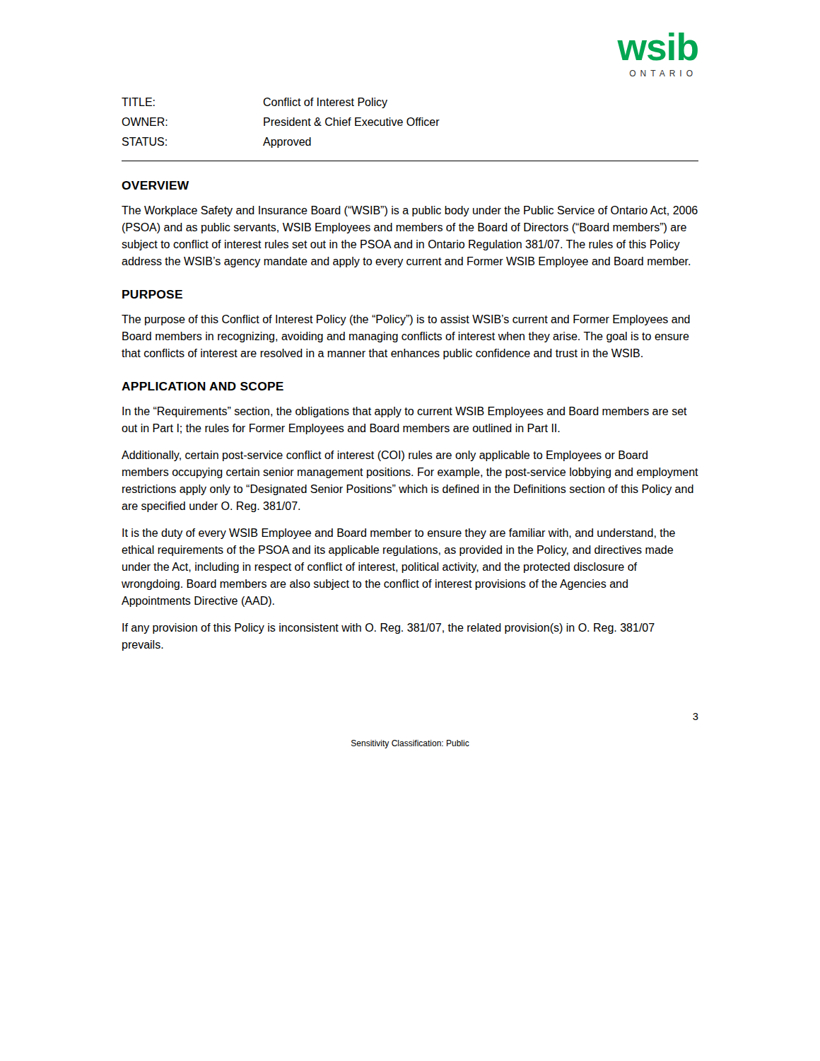wsib
ONTARIO
TITLE: Conflict of Interest Policy
OWNER: President & Chief Executive Officer
STATUS: Approved
OVERVIEW
The Workplace Safety and Insurance Board (“WSIB”) is a public body under the Public Service of Ontario Act, 2006 (PSOA) and as public servants, WSIB Employees and members of the Board of Directors (“Board members”) are subject to conflict of interest rules set out in the PSOA and in Ontario Regulation 381/07. The rules of this Policy address the WSIB’s agency mandate and apply to every current and Former WSIB Employee and Board member.
PURPOSE
The purpose of this Conflict of Interest Policy (the “Policy”) is to assist WSIB’s current and Former Employees and Board members in recognizing, avoiding and managing conflicts of interest when they arise. The goal is to ensure that conflicts of interest are resolved in a manner that enhances public confidence and trust in the WSIB.
APPLICATION AND SCOPE
In the “Requirements” section, the obligations that apply to current WSIB Employees and Board members are set out in Part I; the rules for Former Employees and Board members are outlined in Part II.
Additionally, certain post-service conflict of interest (COI) rules are only applicable to Employees or Board members occupying certain senior management positions. For example, the post-service lobbying and employment restrictions apply only to “Designated Senior Positions” which is defined in the Definitions section of this Policy and are specified under O. Reg. 381/07.
It is the duty of every WSIB Employee and Board member to ensure they are familiar with, and understand, the ethical requirements of the PSOA and its applicable regulations, as provided in the Policy, and directives made under the Act, including in respect of conflict of interest, political activity, and the protected disclosure of wrongdoing. Board members are also subject to the conflict of interest provisions of the Agencies and Appointments Directive (AAD).
If any provision of this Policy is inconsistent with O. Reg. 381/07, the related provision(s) in O. Reg. 381/07 prevails.
3
Sensitivity Classification: Public